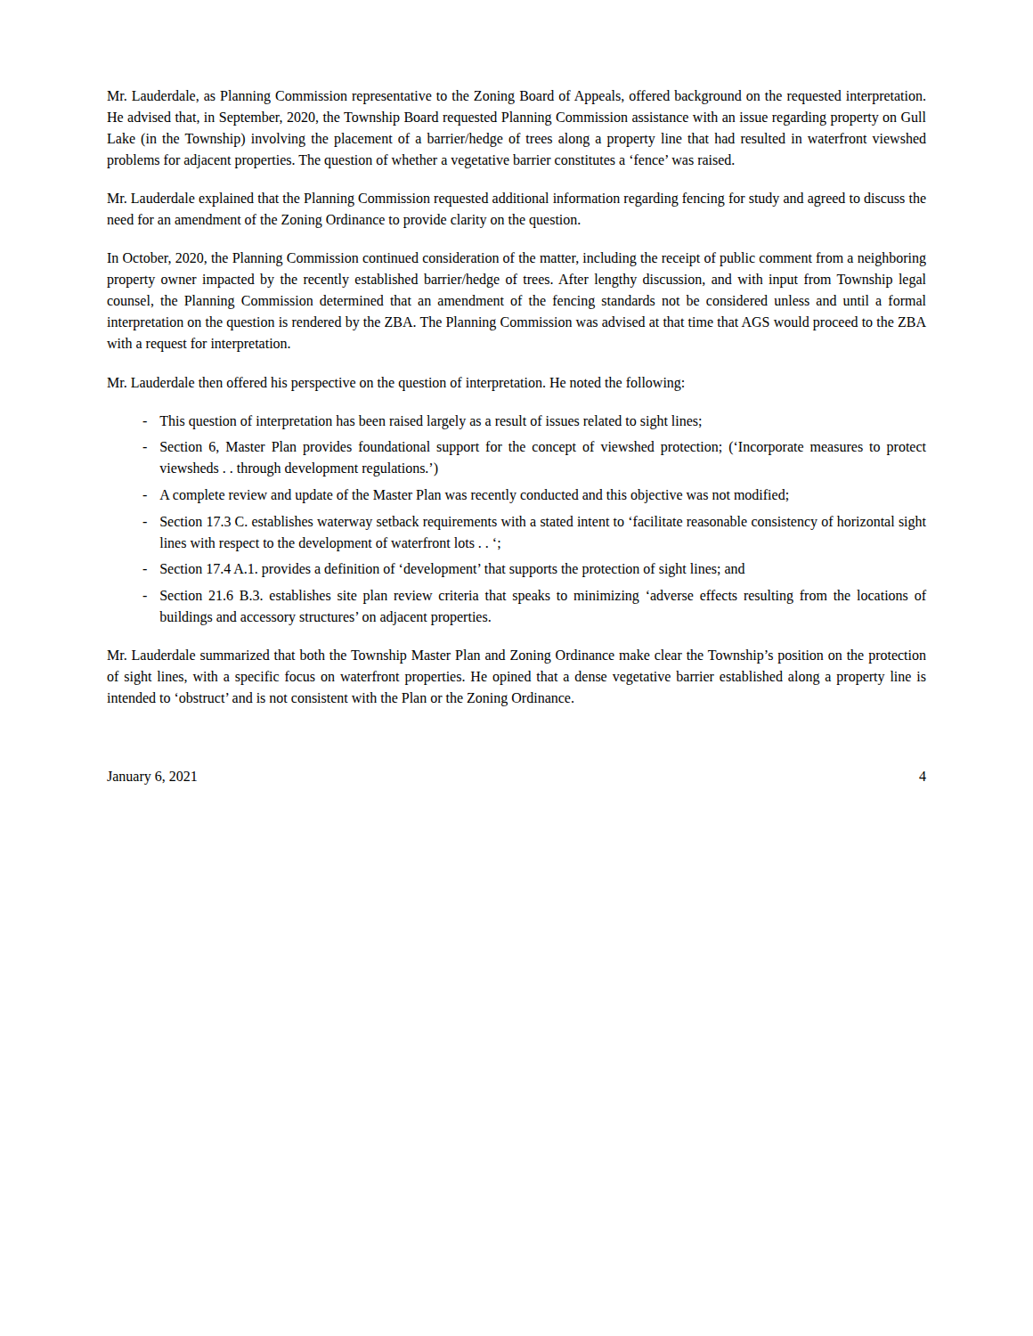Mr. Lauderdale, as Planning Commission representative to the Zoning Board of Appeals, offered background on the requested interpretation. He advised that, in September, 2020, the Township Board requested Planning Commission assistance with an issue regarding property on Gull Lake (in the Township) involving the placement of a barrier/hedge of trees along a property line that had resulted in waterfront viewshed problems for adjacent properties. The question of whether a vegetative barrier constitutes a ‘fence’ was raised.
Mr. Lauderdale explained that the Planning Commission requested additional information regarding fencing for study and agreed to discuss the need for an amendment of the Zoning Ordinance to provide clarity on the question.
In October, 2020, the Planning Commission continued consideration of the matter, including the receipt of public comment from a neighboring property owner impacted by the recently established barrier/hedge of trees. After lengthy discussion, and with input from Township legal counsel, the Planning Commission determined that an amendment of the fencing standards not be considered unless and until a formal interpretation on the question is rendered by the ZBA. The Planning Commission was advised at that time that AGS would proceed to the ZBA with a request for interpretation.
Mr. Lauderdale then offered his perspective on the question of interpretation. He noted the following:
This question of interpretation has been raised largely as a result of issues related to sight lines;
Section 6, Master Plan provides foundational support for the concept of viewshed protection; (‘Incorporate measures to protect viewsheds . . through development regulations.’)
A complete review and update of the Master Plan was recently conducted and this objective was not modified;
Section 17.3 C. establishes waterway setback requirements with a stated intent to ‘facilitate reasonable consistency of horizontal sight lines with respect to the development of waterfront lots . . ‘;
Section 17.4 A.1. provides a definition of ‘development’ that supports the protection of sight lines; and
Section 21.6 B.3. establishes site plan review criteria that speaks to minimizing ‘adverse effects resulting from the locations of buildings and accessory structures’ on adjacent properties.
Mr. Lauderdale summarized that both the Township Master Plan and Zoning Ordinance make clear the Township’s position on the protection of sight lines, with a specific focus on waterfront properties. He opined that a dense vegetative barrier established along a property line is intended to ‘obstruct’ and is not consistent with the Plan or the Zoning Ordinance.
January 6, 2021 4